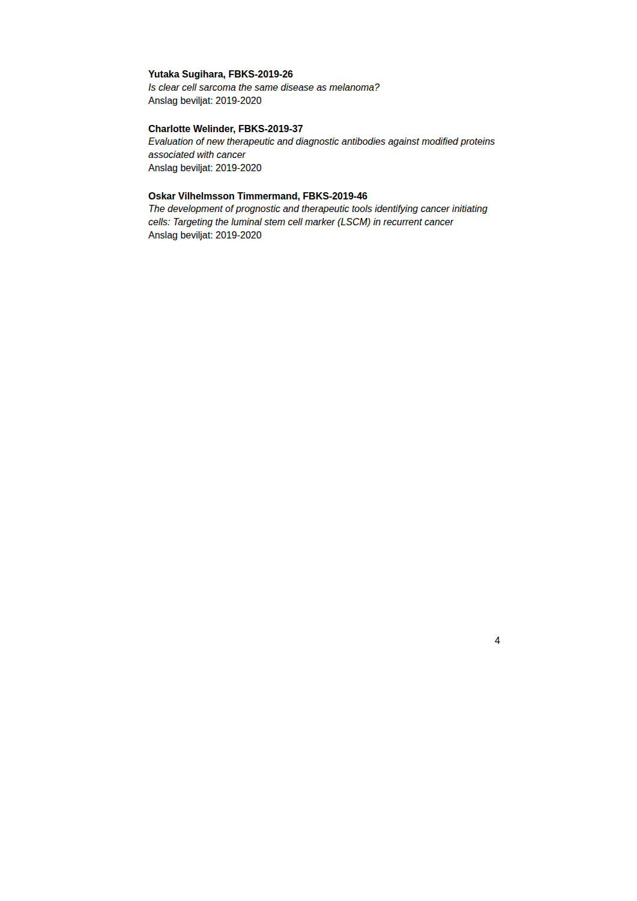Yutaka Sugihara, FBKS-2019-26
Is clear cell sarcoma the same disease as melanoma?
Anslag beviljat: 2019-2020
Charlotte Welinder, FBKS-2019-37
Evaluation of new therapeutic and diagnostic antibodies against modified proteins associated with cancer
Anslag beviljat: 2019-2020
Oskar Vilhelmsson Timmermand, FBKS-2019-46
The development of prognostic and therapeutic tools identifying cancer initiating cells: Targeting the luminal stem cell marker (LSCM) in recurrent cancer
Anslag beviljat: 2019-2020
4